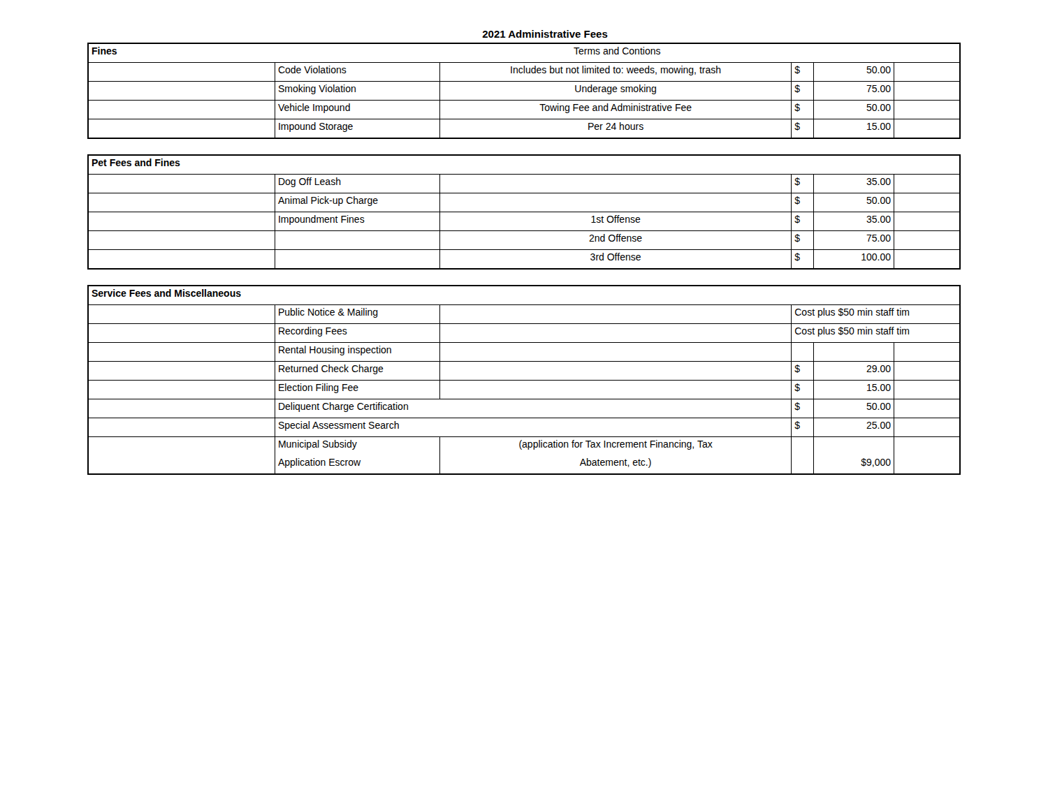2021 Administrative Fees
| Fines | Terms and Contions |
| | Code Violations | Includes but not limited to: weeds, mowing, trash | $ | 50.00 | |
| | Smoking Violation | Underage smoking | $ | 75.00 | |
| | Vehicle Impound | Towing Fee and Administrative Fee | $ | 50.00 | |
| | Impound Storage | Per 24 hours | $ | 15.00 | |
| Pet Fees and Fines |
| | Dog Off Leash | | $ | 35.00 | |
| | Animal Pick-up Charge | | $ | 50.00 | |
| | Impoundment Fines | 1st Offense | $ | 35.00 | |
| | | 2nd Offense | $ | 75.00 | |
| | | 3rd Offense | $ | 100.00 | |
| Service Fees and Miscellaneous |
| | Public Notice & Mailing | | Cost plus $50 min staff tim |
| | Recording Fees | | Cost plus $50 min staff tim |
| | Rental Housing inspection | | | | |
| | Returned Check Charge | | $ | 29.00 | |
| | Election Filing Fee | | $ | 15.00 | |
| | Deliquent Charge Certification | | $ | 50.00 | |
| | Special Assessment Search | | $ | 25.00 | |
| | Municipal Subsidy | (application for Tax Increment Financing, Tax | | | |
| Application Escrow | Abatement, etc.) | | $9,000 |